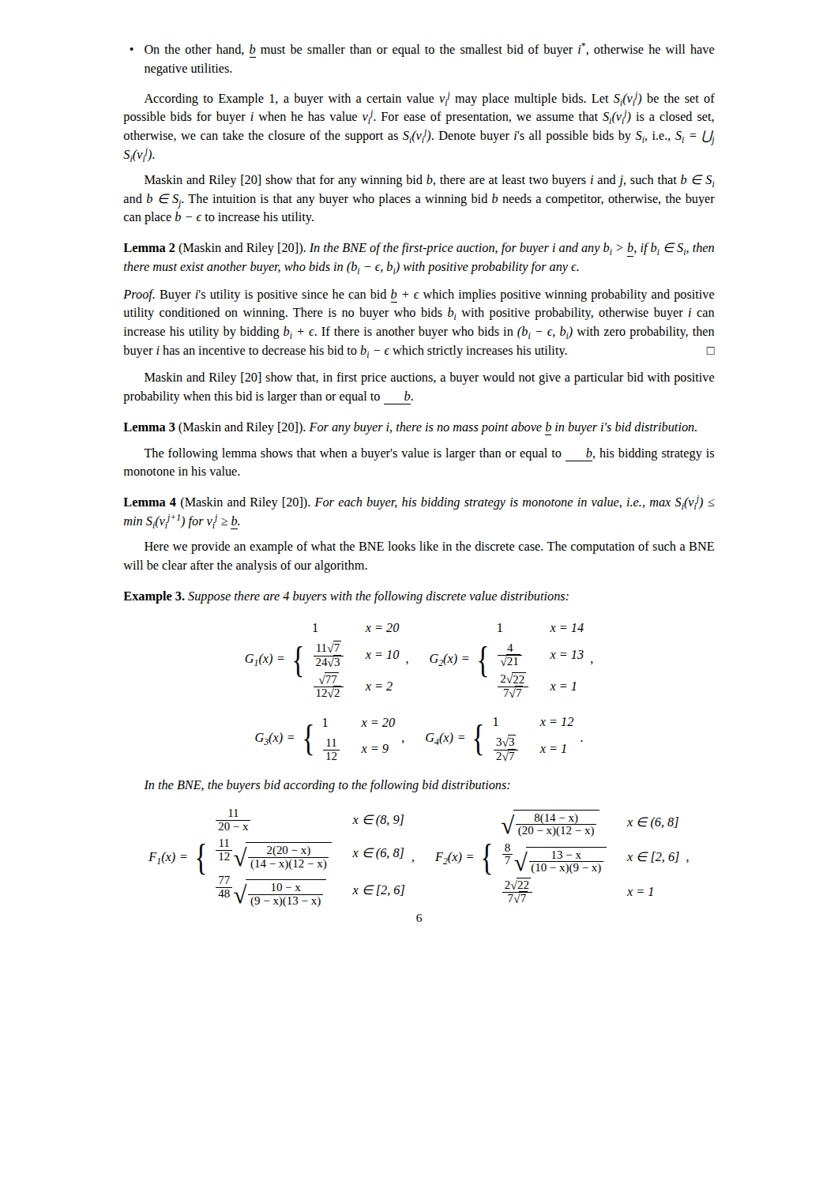On the other hand, b must be smaller than or equal to the smallest bid of buyer i*, otherwise he will have negative utilities.
According to Example 1, a buyer with a certain value vij may place multiple bids. Let Si(vij) be the set of possible bids for buyer i when he has value vij. For ease of presentation, we assume that Si(vij) is a closed set, otherwise, we can take the closure of the support as Si(vij). Denote buyer i's all possible bids by Si, i.e., Si = ⋃j Si(vij).
Maskin and Riley [20] show that for any winning bid b, there are at least two buyers i and j, such that b ∈ Si and b ∈ Sj. The intuition is that any buyer who places a winning bid b needs a competitor, otherwise, the buyer can place b − ϵ to increase his utility.
Lemma 2 (Maskin and Riley [20]). In the BNE of the first-price auction, for buyer i and any bi > b, if bi ∈ Si, then there must exist another buyer, who bids in (bi − ϵ, bi) with positive probability for any ϵ.
Proof. Buyer i's utility is positive since he can bid b + ϵ which implies positive winning probability and positive utility conditioned on winning. There is no buyer who bids bi with positive probability, otherwise buyer i can increase his utility by bidding bi + ϵ. If there is another buyer who bids in (bi − ϵ, bi) with zero probability, then buyer i has an incentive to decrease his bid to bi − ϵ which strictly increases his utility. □
Maskin and Riley [20] show that, in first price auctions, a buyer would not give a particular bid with positive probability when this bid is larger than or equal to b.
Lemma 3 (Maskin and Riley [20]). For any buyer i, there is no mass point above b in buyer i's bid distribution.
The following lemma shows that when a buyer's value is larger than or equal to b, his bidding strategy is monotone in his value.
Lemma 4 (Maskin and Riley [20]). For each buyer, his bidding strategy is monotone in value, i.e., max Si(vij) ≤ min Si(vij+1) for vij ≥ b.
Here we provide an example of what the BNE looks like in the discrete case. The computation of such a BNE will be clear after the analysis of our algorithm.
Example 3. Suppose there are 4 buyers with the following discrete value distributions:
G1(x) = { 1 x = 20 11√724√3 x = 10 √7712√2 x = 2 , G2(x) = { 1 x = 14 4√21 x = 13 2√227√7 x = 1 ,
G3(x) = { 1 x = 20 1112 x = 9 , G4(x) = { 1 x = 12 3√32√7 x = 1 .
In the BNE, the buyers bid according to the following bid distributions:
F1(x) = { 1120 − x x ∈ (8, 9] 1112√2(20 − x)(14 − x)(12 − x) x ∈ (6, 8] 7748√10 − x(9 − x)(13 − x) x ∈ [2, 6] , F2(x) = { √8(14 − x)(20 − x)(12 − x) x ∈ (6, 8] 87√13 − x(10 − x)(9 − x) x ∈ [2, 6] 2√227√7 x = 1 ,
6